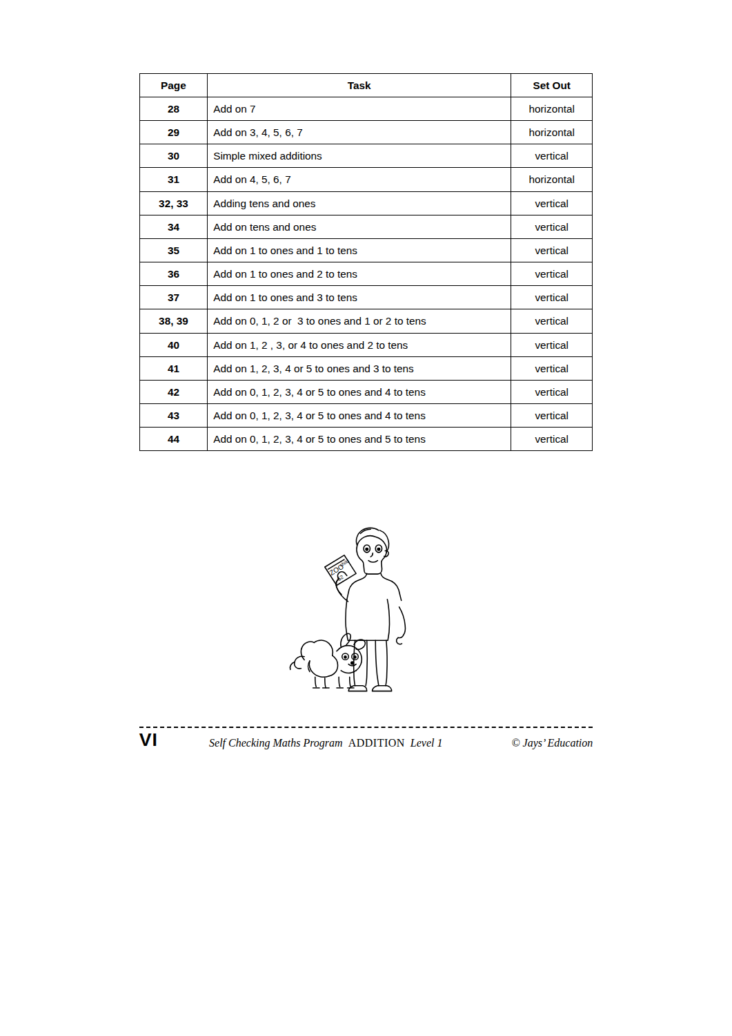| Page | Task | Set Out |
| --- | --- | --- |
| 28 | Add on 7 | horizontal |
| 29 | Add on 3, 4, 5, 6, 7 | horizontal |
| 30 | Simple mixed additions | vertical |
| 31 | Add on 4, 5, 6, 7 | horizontal |
| 32, 33 | Adding tens and ones | vertical |
| 34 | Add on tens and ones | vertical |
| 35 | Add on 1 to ones and 1 to tens | vertical |
| 36 | Add on 1 to ones and 2 to tens | vertical |
| 37 | Add on 1 to ones and 3 to tens | vertical |
| 38, 39 | Add on 0, 1, 2 or 3 to ones and 1 or 2 to tens | vertical |
| 40 | Add on 1, 2 , 3, or 4 to ones and 2 to tens | vertical |
| 41 | Add on 1, 2, 3, 4 or 5 to ones and 3 to tens | vertical |
| 42 | Add on 0, 1, 2, 3, 4 or 5 to ones and 4 to tens | vertical |
| 43 | Add on 0, 1, 2, 3, 4 or 5 to ones and 4 to tens | vertical |
| 44 | Add on 0, 1, 2, 3, 4 or 5 to ones and 5 to tens | vertical |
ZOO child $2
VI
Self Checking Maths Program ADDITION Level 1
© Jays’ Education